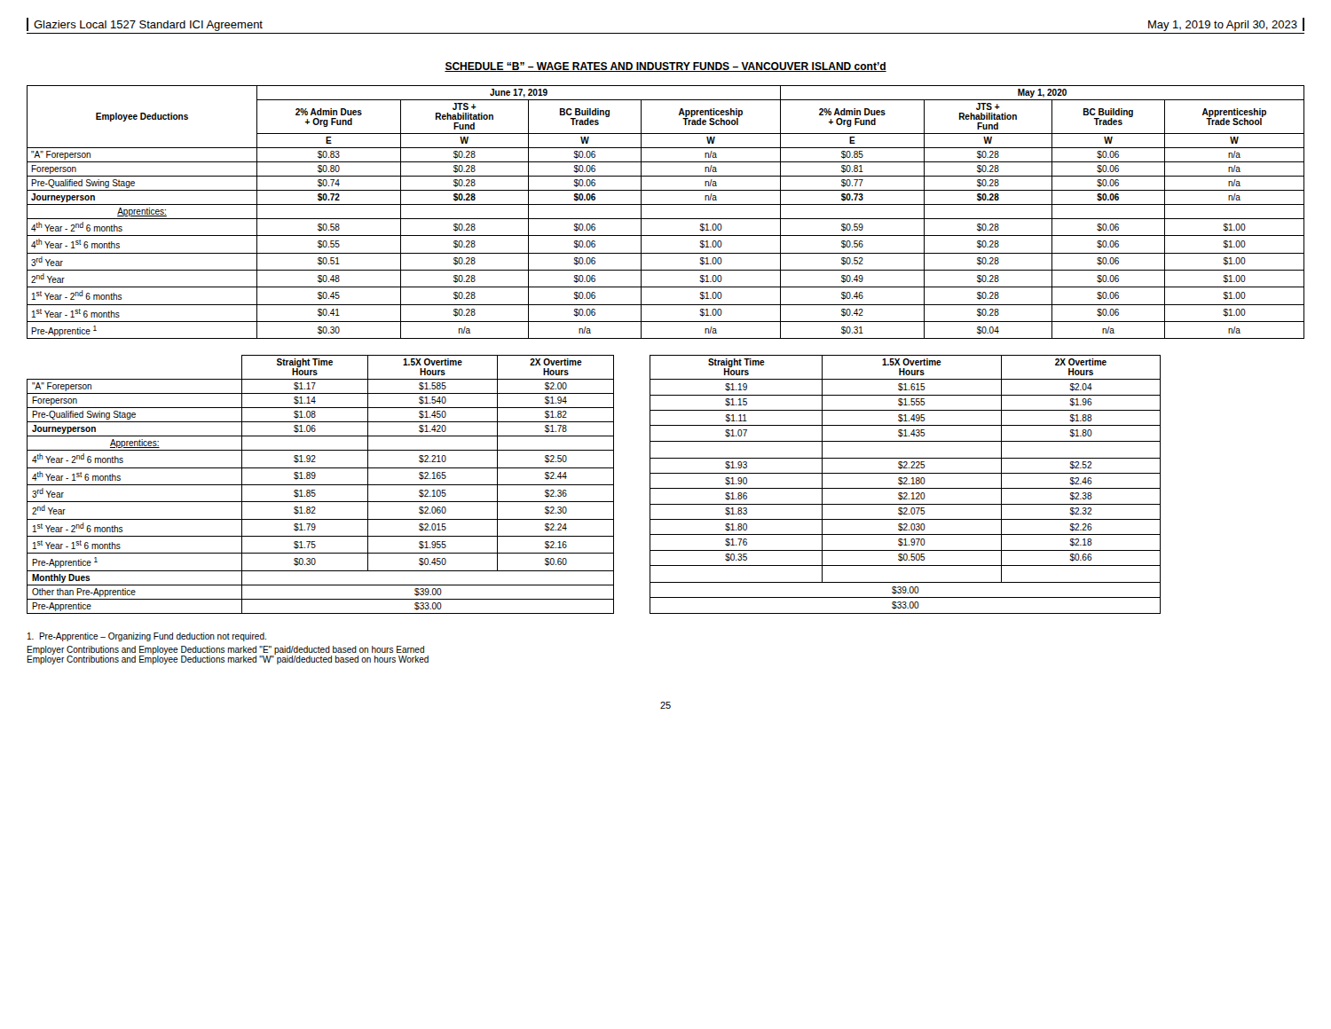Glaziers Local 1527 Standard ICI Agreement
May 1, 2019 to April 30, 2023
SCHEDULE “B” – WAGE RATES AND INDUSTRY FUNDS – VANCOUVER ISLAND cont’d
| Employee Deductions | June 17, 2019 | May 1, 2020 |
| --- | --- | --- |
| 2% Admin Dues + Org Fund | JTS + Rehabilitation Fund | BC Building Trades | Apprenticeship Trade School | 2% Admin Dues + Org Fund | JTS + Rehabilitation Fund | BC Building Trades | Apprenticeship Trade School |
| E | W | W | W | E | W | W | W |
| "A" Foreperson | $0.83 | $0.28 | $0.06 | n/a | $0.85 | $0.28 | $0.06 | n/a |
| Foreperson | $0.80 | $0.28 | $0.06 | n/a | $0.81 | $0.28 | $0.06 | n/a |
| Pre-Qualified Swing Stage | $0.74 | $0.28 | $0.06 | n/a | $0.77 | $0.28 | $0.06 | n/a |
| Journeyperson | $0.72 | $0.28 | $0.06 | n/a | $0.73 | $0.28 | $0.06 | n/a |
| Apprentices: | | | | | | | | |
| 4 th Year - 2 nd 6 months | $0.58 | $0.28 | $0.06 | $1.00 | $0.59 | $0.28 | $0.06 | $1.00 |
| 4 th Year - 1 st 6 months | $0.55 | $0.28 | $0.06 | $1.00 | $0.56 | $0.28 | $0.06 | $1.00 |
| 3 rd Year | $0.51 | $0.28 | $0.06 | $1.00 | $0.52 | $0.28 | $0.06 | $1.00 |
| 2 nd Year | $0.48 | $0.28 | $0.06 | $1.00 | $0.49 | $0.28 | $0.06 | $1.00 |
| 1 st Year - 2 nd 6 months | $0.45 | $0.28 | $0.06 | $1.00 | $0.46 | $0.28 | $0.06 | $1.00 |
| 1 st Year - 1 st 6 months | $0.41 | $0.28 | $0.06 | $1.00 | $0.42 | $0.28 | $0.06 | $1.00 |
| Pre-Apprentice 1 | $0.30 | n/a | n/a | n/a | $0.31 | $0.04 | n/a | n/a |
| | Straight Time Hours | 1.5X Overtime Hours | 2X Overtime Hours |
| --- | --- | --- | --- |
| "A" Foreperson | $1.17 | $1.585 | $2.00 |
| Foreperson | $1.14 | $1.540 | $1.94 |
| Pre-Qualified Swing Stage | $1.08 | $1.450 | $1.82 |
| Journeyperson | $1.06 | $1.420 | $1.78 |
| Apprentices: | | | |
| 4 th Year - 2 nd 6 months | $1.92 | $2.210 | $2.50 |
| 4 th Year - 1 st 6 months | $1.89 | $2.165 | $2.44 |
| 3 rd Year | $1.85 | $2.105 | $2.36 |
| 2 nd Year | $1.82 | $2.060 | $2.30 |
| 1 st Year - 2 nd 6 months | $1.79 | $2.015 | $2.24 |
| 1 st Year - 1 st 6 months | $1.75 | $1.955 | $2.16 |
| Pre-Apprentice 1 | $0.30 | $0.450 | $0.60 |
| Monthly Dues | |
| Other than Pre-Apprentice | $39.00 |
| Pre-Apprentice | $33.00 |
| Straight Time Hours | 1.5X Overtime Hours | 2X Overtime Hours |
| --- | --- | --- |
| $1.19 | $1.615 | $2.04 |
| $1.15 | $1.555 | $1.96 |
| $1.11 | $1.495 | $1.88 |
| $1.07 | $1.435 | $1.80 |
| $1.93 | $2.225 | $2.52 |
| $1.90 | $2.180 | $2.46 |
| $1.86 | $2.120 | $2.38 |
| $1.83 | $2.075 | $2.32 |
| $1.80 | $2.030 | $2.26 |
| $1.76 | $1.970 | $2.18 |
| $0.35 | $0.505 | $0.66 |
| $39.00 |
| $33.00 |
1. Pre-Apprentice – Organizing Fund deduction not required.
Employer Contributions and Employee Deductions marked "E" paid/deducted based on hours Earned
Employer Contributions and Employee Deductions marked "W" paid/deducted based on hours Worked
25